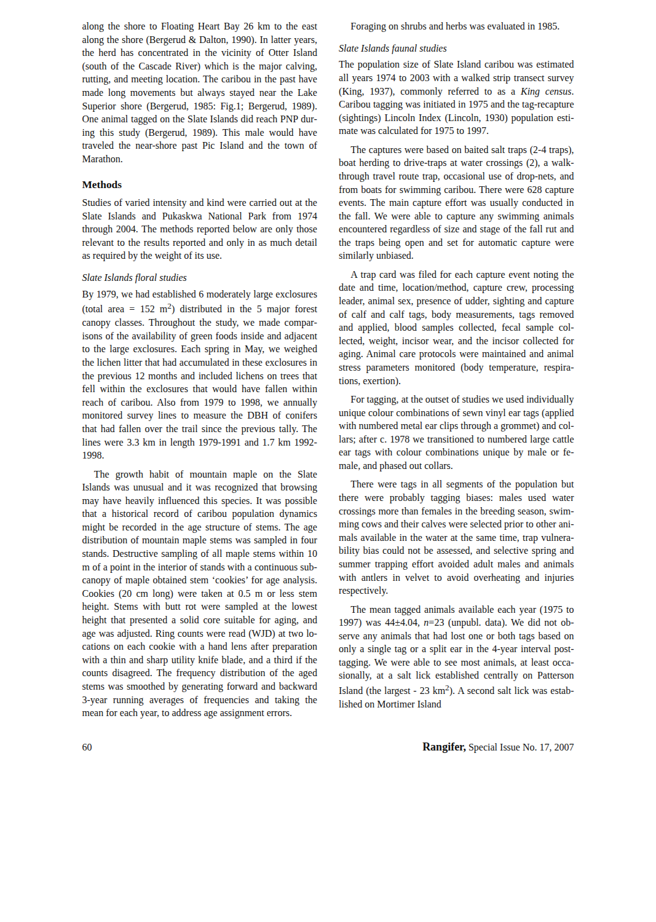along the shore to Floating Heart Bay 26 km to the east along the shore (Bergerud & Dalton, 1990). In latter years, the herd has concentrated in the vicinity of Otter Island (south of the Cascade River) which is the major calving, rutting, and meeting location. The caribou in the past have made long movements but always stayed near the Lake Superior shore (Bergerud, 1985: Fig.1; Bergerud, 1989). One animal tagged on the Slate Islands did reach PNP during this study (Bergerud, 1989). This male would have traveled the near-shore past Pic Island and the town of Marathon.
Methods
Studies of varied intensity and kind were carried out at the Slate Islands and Pukaskwa National Park from 1974 through 2004. The methods reported below are only those relevant to the results reported and only in as much detail as required by the weight of its use.
Slate Islands floral studies
By 1979, we had established 6 moderately large exclosures (total area = 152 m2) distributed in the 5 major forest canopy classes. Throughout the study, we made comparisons of the availability of green foods inside and adjacent to the large exclosures. Each spring in May, we weighed the lichen litter that had accumulated in these exclosures in the previous 12 months and included lichens on trees that fell within the exclosures that would have fallen within reach of caribou. Also from 1979 to 1998, we annually monitored survey lines to measure the DBH of conifers that had fallen over the trail since the previous tally. The lines were 3.3 km in length 1979-1991 and 1.7 km 1992-1998.
The growth habit of mountain maple on the Slate Islands was unusual and it was recognized that browsing may have heavily influenced this species. It was possible that a historical record of caribou population dynamics might be recorded in the age structure of stems. The age distribution of mountain maple stems was sampled in four stands. Destructive sampling of all maple stems within 10 m of a point in the interior of stands with a continuous sub-canopy of maple obtained stem ‘cookies’ for age analysis. Cookies (20 cm long) were taken at 0.5 m or less stem height. Stems with butt rot were sampled at the lowest height that presented a solid core suitable for aging, and age was adjusted. Ring counts were read (WJD) at two locations on each cookie with a hand lens after preparation with a thin and sharp utility knife blade, and a third if the counts disagreed. The frequency distribution of the aged stems was smoothed by generating forward and backward 3-year running averages of frequencies and taking the mean for each year, to address age assignment errors.
Foraging on shrubs and herbs was evaluated in 1985.
Slate Islands faunal studies
The population size of Slate Island caribou was estimated all years 1974 to 2003 with a walked strip transect survey (King, 1937), commonly referred to as a King census. Caribou tagging was initiated in 1975 and the tag-recapture (sightings) Lincoln Index (Lincoln, 1930) population estimate was calculated for 1975 to 1997.
The captures were based on baited salt traps (2-4 traps), boat herding to drive-traps at water crossings (2), a walk-through travel route trap, occasional use of drop-nets, and from boats for swimming caribou. There were 628 capture events. The main capture effort was usually conducted in the fall. We were able to capture any swimming animals encountered regardless of size and stage of the fall rut and the traps being open and set for automatic capture were similarly unbiased.
A trap card was filed for each capture event noting the date and time, location/method, capture crew, processing leader, animal sex, presence of udder, sighting and capture of calf and calf tags, body measurements, tags removed and applied, blood samples collected, fecal sample collected, weight, incisor wear, and the incisor collected for aging. Animal care protocols were maintained and animal stress parameters monitored (body temperature, respirations, exertion).
For tagging, at the outset of studies we used individually unique colour combinations of sewn vinyl ear tags (applied with numbered metal ear clips through a grommet) and collars; after c. 1978 we transitioned to numbered large cattle ear tags with colour combinations unique by male or female, and phased out collars.
There were tags in all segments of the population but there were probably tagging biases: males used water crossings more than females in the breeding season, swimming cows and their calves were selected prior to other animals available in the water at the same time, trap vulnerability bias could not be assessed, and selective spring and summer trapping effort avoided adult males and animals with antlers in velvet to avoid overheating and injuries respectively.
The mean tagged animals available each year (1975 to 1997) was 44±4.04, n=23 (unpubl. data). We did not observe any animals that had lost one or both tags based on only a single tag or a split ear in the 4-year interval post-tagging. We were able to see most animals, at least occasionally, at a salt lick established centrally on Patterson Island (the largest - 23 km2). A second salt lick was established on Mortimer Island
60
Rangifer, Special Issue No. 17, 2007